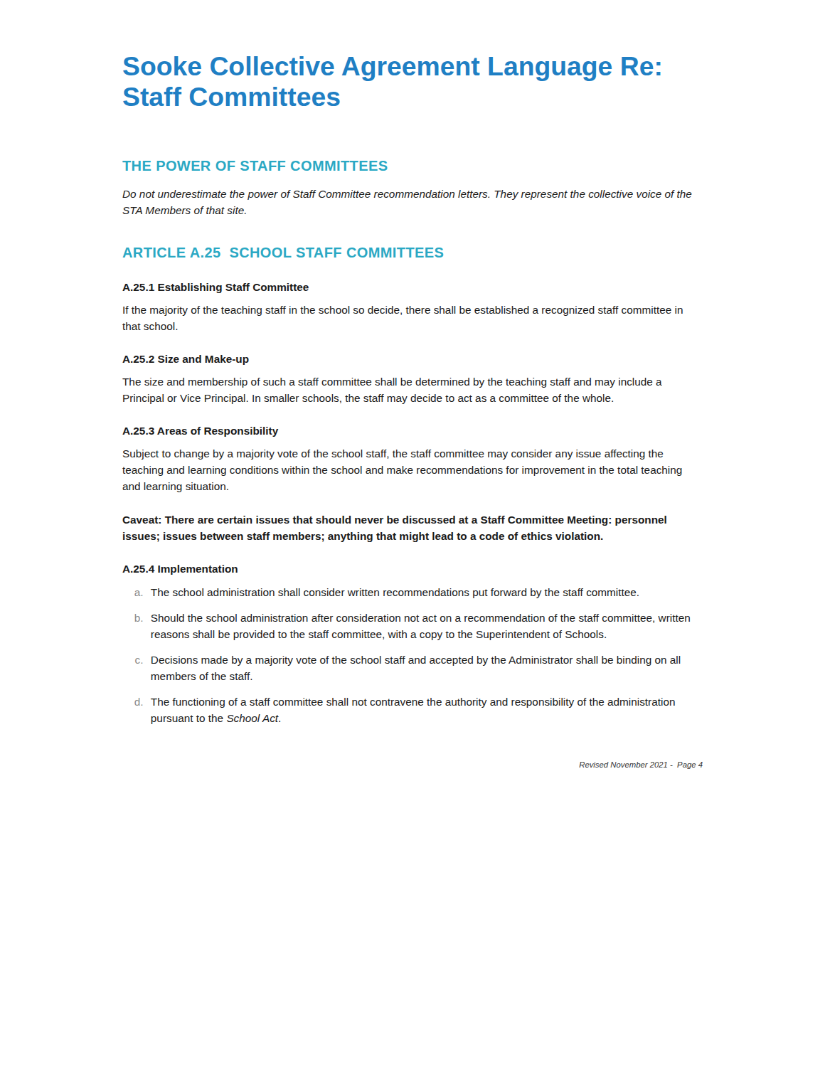Sooke Collective Agreement Language Re:
Staff Committees
THE POWER OF STAFF COMMITTEES
Do not underestimate the power of Staff Committee recommendation letters. They represent the collective voice of the STA Members of that site.
ARTICLE A.25 SCHOOL STAFF COMMITTEES
A.25.1 Establishing Staff Committee
If the majority of the teaching staff in the school so decide, there shall be established a recognized staff committee in that school.
A.25.2 Size and Make-up
The size and membership of such a staff committee shall be determined by the teaching staff and may include a Principal or Vice Principal. In smaller schools, the staff may decide to act as a committee of the whole.
A.25.3 Areas of Responsibility
Subject to change by a majority vote of the school staff, the staff committee may consider any issue affecting the teaching and learning conditions within the school and make recommendations for improvement in the total teaching and learning situation.
Caveat: There are certain issues that should never be discussed at a Staff Committee Meeting: personnel issues; issues between staff members; anything that might lead to a code of ethics violation.
A.25.4 Implementation
The school administration shall consider written recommendations put forward by the staff committee.
Should the school administration after consideration not act on a recommendation of the staff committee, written reasons shall be provided to the staff committee, with a copy to the Superintendent of Schools.
Decisions made by a majority vote of the school staff and accepted by the Administrator shall be binding on all members of the staff.
The functioning of a staff committee shall not contravene the authority and responsibility of the administration pursuant to the School Act.
Revised November 2021 - Page 4